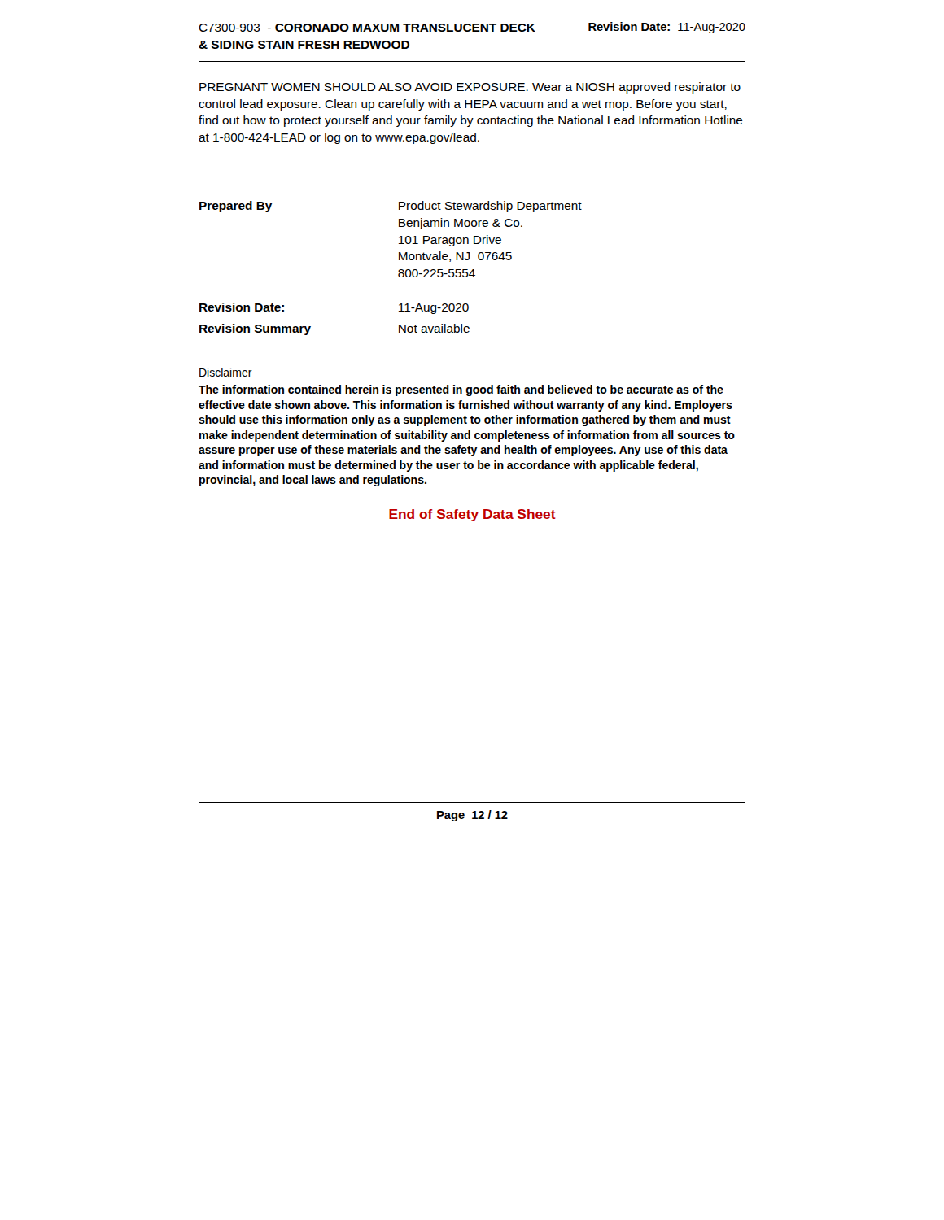C7300-903 - CORONADO MAXUM TRANSLUCENT DECK & SIDING STAIN FRESH REDWOOD
Revision Date: 11-Aug-2020
PREGNANT WOMEN SHOULD ALSO AVOID EXPOSURE. Wear a NIOSH approved respirator to control lead exposure. Clean up carefully with a HEPA vacuum and a wet mop. Before you start, find out how to protect yourself and your family by contacting the National Lead Information Hotline at 1-800-424-LEAD or log on to www.epa.gov/lead.
Prepared By
Product Stewardship Department
Benjamin Moore & Co.
101 Paragon Drive
Montvale, NJ 07645
800-225-5554
Revision Date:
11-Aug-2020
Revision Summary
Not available
Disclaimer
The information contained herein is presented in good faith and believed to be accurate as of the effective date shown above. This information is furnished without warranty of any kind. Employers should use this information only as a supplement to other information gathered by them and must make independent determination of suitability and completeness of information from all sources to assure proper use of these materials and the safety and health of employees. Any use of this data and information must be determined by the user to be in accordance with applicable federal, provincial, and local laws and regulations.
End of Safety Data Sheet
Page 12 / 12